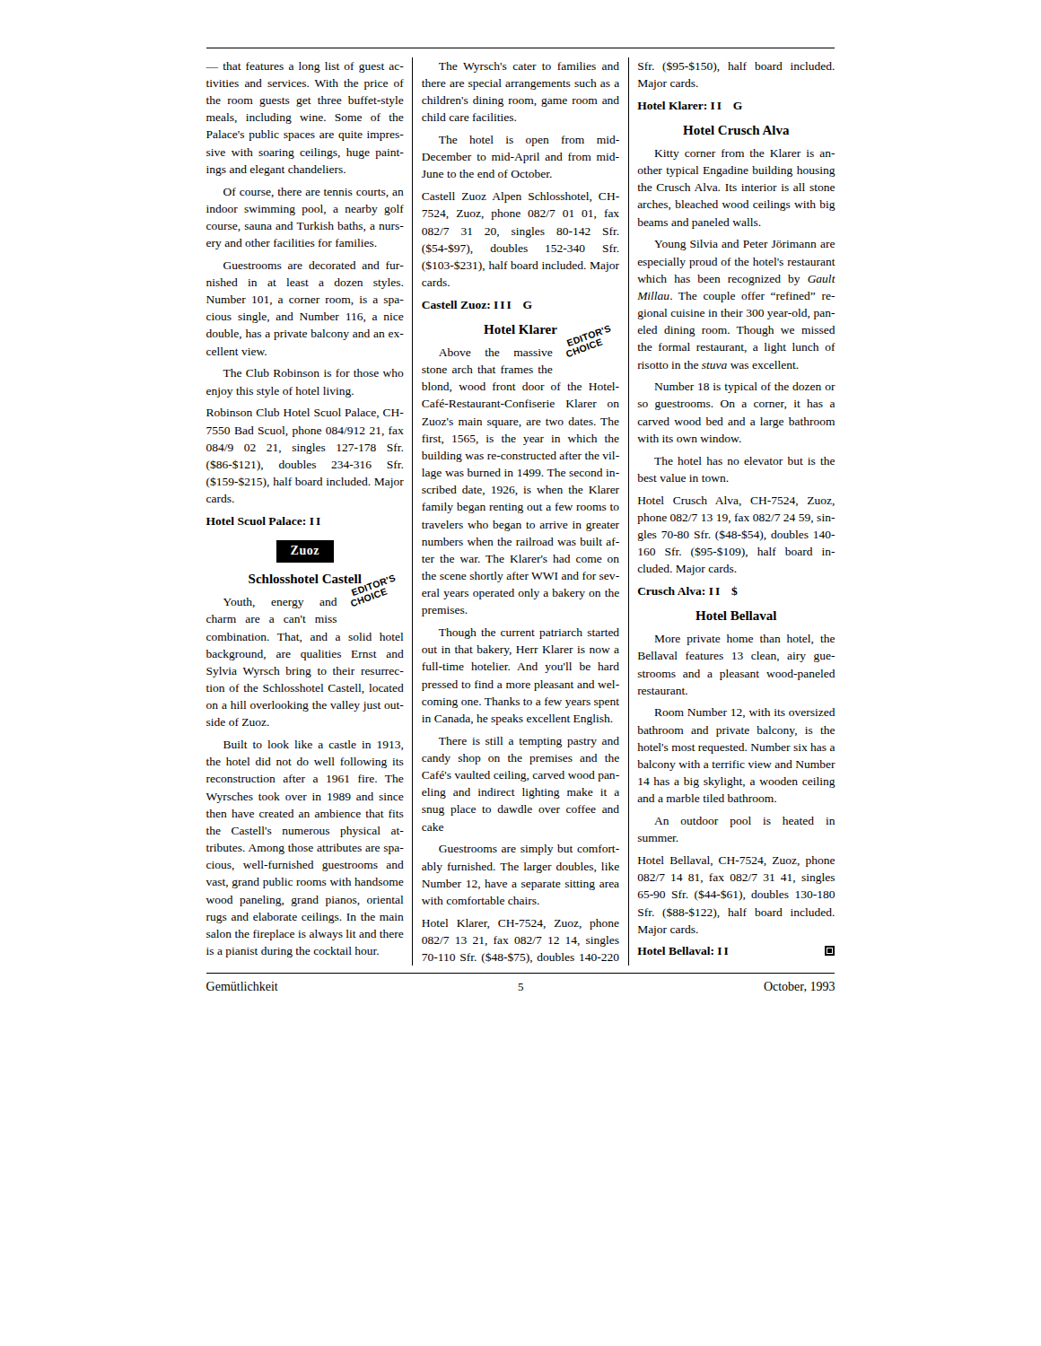— that features a long list of guest activities and services. With the price of the room guests get three buffet-style meals, including wine. Some of the Palace's public spaces are quite impressive with soaring ceilings, huge paintings and elegant chandeliers.
Of course, there are tennis courts, an indoor swimming pool, a nearby golf course, sauna and Turkish baths, a nursery and other facilities for families.
Guestrooms are decorated and furnished in at least a dozen styles. Number 101, a corner room, is a spacious single, and Number 116, a nice double, has a private balcony and an excellent view.
The Club Robinson is for those who enjoy this style of hotel living.
Robinson Club Hotel Scuol Palace, CH-7550 Bad Scuol, phone 084/912 21, fax 084/9 02 21, singles 127-178 Sfr. ($86-$121), doubles 234-316 Sfr. ($159-$215), half board included. Major cards.
Hotel Scuol Palace: II
Zuoz
Schlosshotel Castell
EDITOR'S
CHOICEYouth, energy and charm are a can't miss combination. That, and a solid hotel background, are qualities Ernst and Sylvia Wyrsch bring to their resurrection of the Schlosshotel Castell, located on a hill overlooking the valley just outside of Zuoz.
Built to look like a castle in 1913, the hotel did not do well following its reconstruction after a 1961 fire. The Wyrsches took over in 1989 and since then have created an ambience that fits the Castell's numerous physical attributes. Among those attributes are spacious, well-furnished guestrooms and vast, grand public rooms with handsome wood paneling, grand pianos, oriental rugs and elaborate ceilings. In the main salon the fireplace is always lit and there is a pianist during the cocktail hour.
The Wyrsch's cater to families and there are special arrangements such as a children's dining room, game room and child care facilities.
The hotel is open from mid-December to mid-April and from mid-June to the end of October.
Castell Zuoz Alpen Schlosshotel, CH-7524, Zuoz, phone 082/7 01 01, fax 082/7 31 20, singles 80-142 Sfr. ($54-$97), doubles 152-340 Sfr. ($103-$231), half board included. Major cards.
Castell Zuoz: III G
Hotel Klarer
EDITOR'S
CHOICEAbove the massive stone arch that frames the blond, wood front door of the Hotel-Café-Restaurant-Confiserie Klarer on Zuoz's main square, are two dates. The first, 1565, is the year in which the building was re-constructed after the village was burned in 1499. The second inscribed date, 1926, is when the Klarer family began renting out a few rooms to travelers who began to arrive in greater numbers when the railroad was built after the war. The Klarer's had come on the scene shortly after WWI and for several years operated only a bakery on the premises.
Though the current patriarch started out in that bakery, Herr Klarer is now a full-time hotelier. And you'll be hard pressed to find a more pleasant and welcoming one. Thanks to a few years spent in Canada, he speaks excellent English.
There is still a tempting pastry and candy shop on the premises and the Café's vaulted ceiling, carved wood paneling and indirect lighting make it a snug place to dawdle over coffee and cake
Guestrooms are simply but comfortably furnished. The larger doubles, like Number 12, have a separate sitting area with comfortable chairs.
Hotel Klarer, CH-7524, Zuoz, phone 082/7 13 21, fax 082/7 12 14, singles 70-110 Sfr. ($48-$75), doubles 140-220 Sfr. ($95-$150), half board included. Major cards.
Hotel Klarer: II G
Hotel Crusch Alva
Kitty corner from the Klarer is another typical Engadine building housing the Crusch Alva. Its interior is all stone arches, bleached wood ceilings with big beams and paneled walls.
Young Silvia and Peter Jörimann are especially proud of the hotel's restaurant which has been recognized by Gault Millau. The couple offer “refined” regional cuisine in their 300 year-old, paneled dining room. Though we missed the formal restaurant, a light lunch of risotto in the stuva was excellent.
Number 18 is typical of the dozen or so guestrooms. On a corner, it has a carved wood bed and a large bathroom with its own window.
The hotel has no elevator but is the best value in town.
Hotel Crusch Alva, CH-7524, Zuoz, phone 082/7 13 19, fax 082/7 24 59, singles 70-80 Sfr. ($48-$54), doubles 140-160 Sfr. ($95-$109), half board included. Major cards.
Crusch Alva: II $
Hotel Bellaval
More private home than hotel, the Bellaval features 13 clean, airy guestrooms and a pleasant wood-paneled restaurant.
Room Number 12, with its oversized bathroom and private balcony, is the hotel's most requested. Number six has a balcony with a terrific view and Number 14 has a big skylight, a wooden ceiling and a marble tiled bathroom.
An outdoor pool is heated in summer.
Hotel Bellaval, CH-7524, Zuoz, phone 082/7 14 81, fax 082/7 31 41, singles 65-90 Sfr. ($44-$61), doubles 130-180 Sfr. ($88-$122), half board included. Major cards.
Hotel Bellaval: II
Gemütlichkeit
5
October, 1993